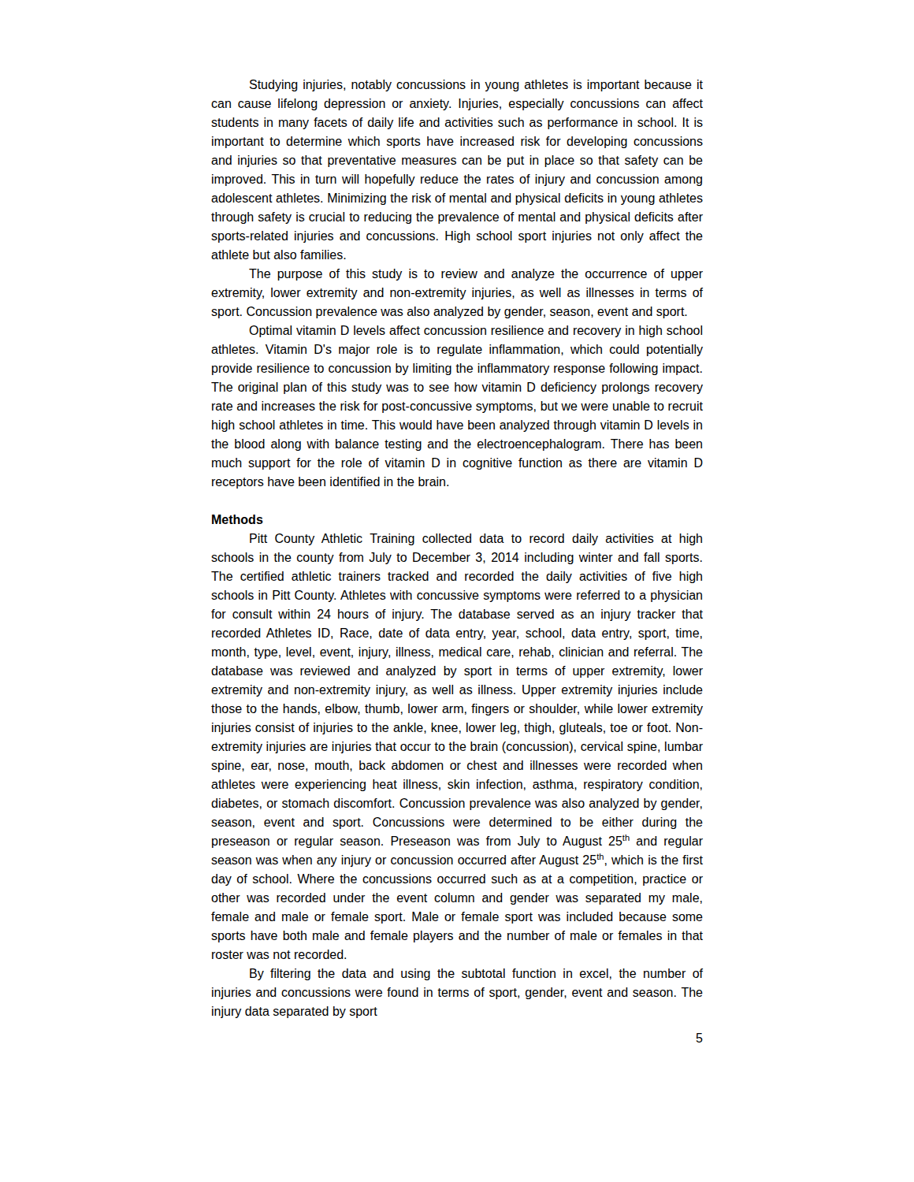Studying injuries, notably concussions in young athletes is important because it can cause lifelong depression or anxiety. Injuries, especially concussions can affect students in many facets of daily life and activities such as performance in school. It is important to determine which sports have increased risk for developing concussions and injuries so that preventative measures can be put in place so that safety can be improved. This in turn will hopefully reduce the rates of injury and concussion among adolescent athletes. Minimizing the risk of mental and physical deficits in young athletes through safety is crucial to reducing the prevalence of mental and physical deficits after sports-related injuries and concussions. High school sport injuries not only affect the athlete but also families.
The purpose of this study is to review and analyze the occurrence of upper extremity, lower extremity and non-extremity injuries, as well as illnesses in terms of sport. Concussion prevalence was also analyzed by gender, season, event and sport.
Optimal vitamin D levels affect concussion resilience and recovery in high school athletes. Vitamin D's major role is to regulate inflammation, which could potentially provide resilience to concussion by limiting the inflammatory response following impact. The original plan of this study was to see how vitamin D deficiency prolongs recovery rate and increases the risk for post-concussive symptoms, but we were unable to recruit high school athletes in time. This would have been analyzed through vitamin D levels in the blood along with balance testing and the electroencephalogram. There has been much support for the role of vitamin D in cognitive function as there are vitamin D receptors have been identified in the brain.
Methods
Pitt County Athletic Training collected data to record daily activities at high schools in the county from July to December 3, 2014 including winter and fall sports. The certified athletic trainers tracked and recorded the daily activities of five high schools in Pitt County. Athletes with concussive symptoms were referred to a physician for consult within 24 hours of injury. The database served as an injury tracker that recorded Athletes ID, Race, date of data entry, year, school, data entry, sport, time, month, type, level, event, injury, illness, medical care, rehab, clinician and referral. The database was reviewed and analyzed by sport in terms of upper extremity, lower extremity and non-extremity injury, as well as illness. Upper extremity injuries include those to the hands, elbow, thumb, lower arm, fingers or shoulder, while lower extremity injuries consist of injuries to the ankle, knee, lower leg, thigh, gluteals, toe or foot. Non-extremity injuries are injuries that occur to the brain (concussion), cervical spine, lumbar spine, ear, nose, mouth, back abdomen or chest and illnesses were recorded when athletes were experiencing heat illness, skin infection, asthma, respiratory condition, diabetes, or stomach discomfort. Concussion prevalence was also analyzed by gender, season, event and sport. Concussions were determined to be either during the preseason or regular season. Preseason was from July to August 25th and regular season was when any injury or concussion occurred after August 25th, which is the first day of school. Where the concussions occurred such as at a competition, practice or other was recorded under the event column and gender was separated my male, female and male or female sport. Male or female sport was included because some sports have both male and female players and the number of male or females in that roster was not recorded.
By filtering the data and using the subtotal function in excel, the number of injuries and concussions were found in terms of sport, gender, event and season. The injury data separated by sport
5